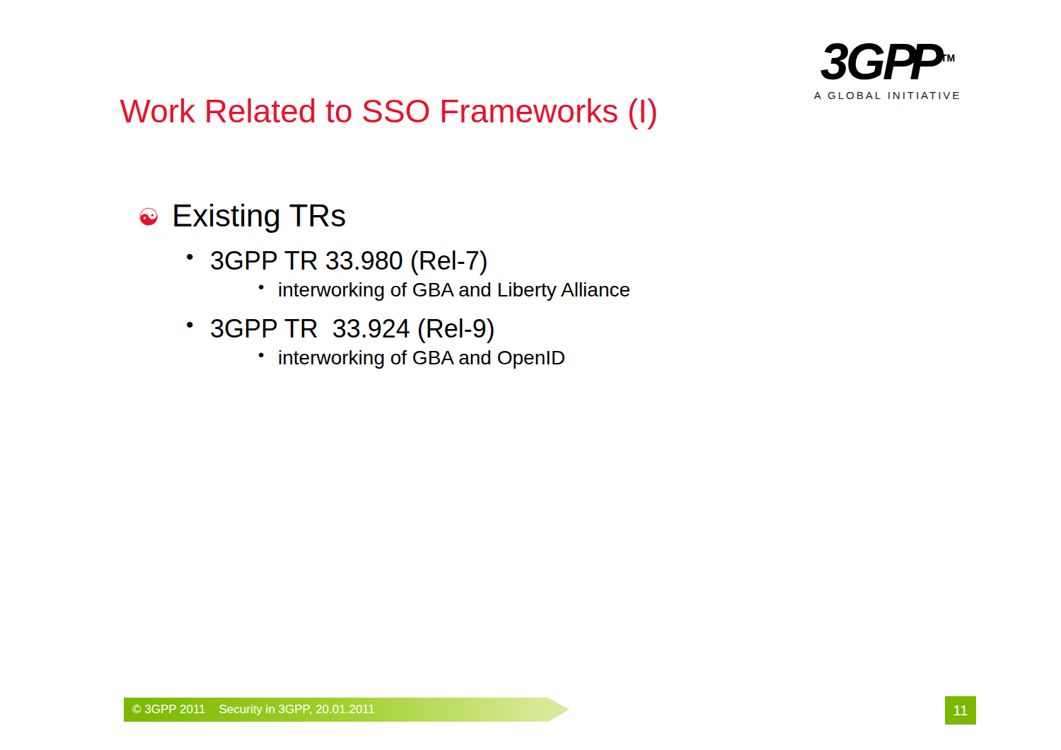3GPPTM
A GLOBAL INITIATIVE
Work Related to SSO Frameworks (I)
☯Existing TRs
3GPP TR 33.980 (Rel-7)
interworking of GBA and Liberty Alliance
3GPP TR 33.924 (Rel-9)
interworking of GBA and OpenID
© 3GPP 2011 Security in 3GPP, 20.01.2011
11